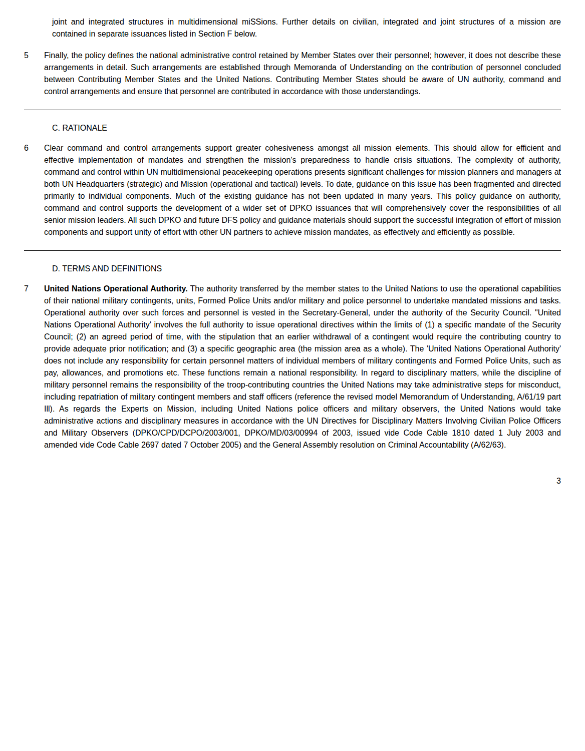joint and integrated structures in multidimensional miSSions. Further details on civilian, integrated and joint structures of a mission are contained in separate issuances listed in Section F below.
5
Finally, the policy defines the national administrative control retained by Member States over their personnel; however, it does not describe these arrangements in detail. Such arrangements are established through Memoranda of Understanding on the contribution of personnel concluded between Contributing Member States and the United Nations. Contributing Member States should be aware of UN authority, command and control arrangements and ensure that personnel are contributed in accordance with those understandings.
C. RATIONALE
6
Clear command and control arrangements support greater cohesiveness amongst all mission elements. This should allow for efficient and effective implementation of mandates and strengthen the mission's preparedness to handle crisis situations. The complexity of authority, command and control within UN multidimensional peacekeeping operations presents significant challenges for mission planners and managers at both UN Headquarters (strategic) and Mission (operational and tactical) levels. To date, guidance on this issue has been fragmented and directed primarily to individual components. Much of the existing guidance has not been updated in many years. This policy guidance on authority, command and control supports the development of a wider set of DPKO issuances that will comprehensively cover the responsibilities of all senior mission leaders. All such DPKO and future DFS policy and guidance materials should support the successful integration of effort of mission components and support unity of effort with other UN partners to achieve mission mandates, as effectively and efficiently as possible.
D. TERMS AND DEFINITIONS
7
United Nations Operational Authority. The authority transferred by the member states to the United Nations to use the operational capabilities of their national military contingents, units, Formed Police Units and/or military and police personnel to undertake mandated missions and tasks. Operational authority over such forces and personnel is vested in the Secretary-General, under the authority of the Security Council. "United Nations Operational Authority' involves the full authority to issue operational directives within the limits of (1) a specific mandate of the Security Council; (2) an agreed period of time, with the stipulation that an earlier withdrawal of a contingent would require the contributing country to provide adequate prior notification; and (3) a specific geographic area (the mission area as a whole). The 'United Nations Operational Authority' does not include any responsibility for certain personnel matters of individual members of military contingents and Formed Police Units, such as pay, allowances, and promotions etc. These functions remain a national responsibility. In regard to disciplinary matters, while the discipline of military personnel remains the responsibility of the troop-contributing countries the United Nations may take administrative steps for misconduct, including repatriation of military contingent members and staff officers (reference the revised model Memorandum of Understanding, A/61/19 part Ill). As regards the Experts on Mission, including United Nations police officers and military observers, the United Nations would take administrative actions and disciplinary measures in accordance with the UN Directives for Disciplinary Matters Involving Civilian Police Officers and Military Observers (DPKO/CPD/DCPO/2003/001, DPKO/MD/03/00994 of 2003, issued vide Code Cable 1810 dated 1 July 2003 and amended vide Code Cable 2697 dated 7 October 2005) and the General Assembly resolution on Criminal Accountability (A/62/63).
3